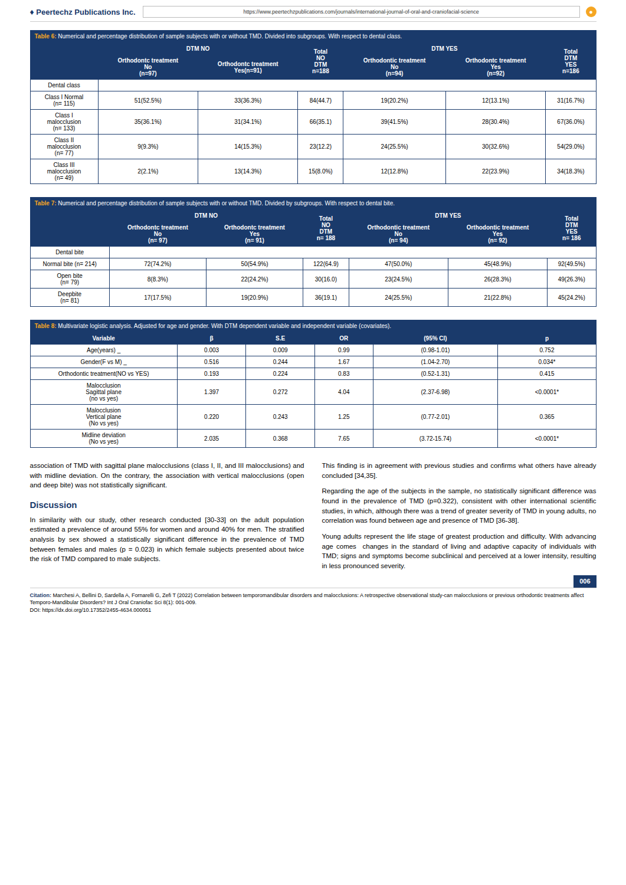♦ Peertechz Publications Inc.
https://www.peertechzpublications.com/journals/international-journal-of-oral-and-craniofacial-science
●
Table 6: Numerical and percentage distribution of sample subjects with or without TMD. Divided into subgroups. With respect to dental class.
| | DTM NO | Total NO DTM n=188 | DTM YES | Total DTM YES n=186 |
| --- | --- | --- | --- | --- |
| Orthodontc treatment No (n=97) | Orthodontc treatment Yes (n=91) | Orthodontic treatment No (n=94) | Orthodontc treatment Yes (n=92) |
| Dental class | |
| Class I Normal (n= 115) | 51(52.5%) | 33(36.3%) | 84(44.7) | 19(20.2%) | 12(13.1%) | 31(16.7%) |
| Class I malocclusion (n= 133) | 35(36.1%) | 31(34.1%) | 66(35.1) | 39(41.5%) | 28(30.4%) | 67(36.0%) |
| Class II malocclusion (n= 77) | 9(9.3%) | 14(15.3%) | 23(12.2) | 24(25.5%) | 30(32.6%) | 54(29.0%) |
| Class III malocclusion (n= 49) | 2(2.1%) | 13(14.3%) | 15(8.0%) | 12(12.8%) | 22(23.9%) | 34(18.3%) |
Table 7: Numerical and percentage distribution of sample subjects with or without TMD. Divided by subgroups. With respect to dental bite.
| | DTM NO | Total NO DTM n= 188 | DTM YES | Total DTM YES n= 186 |
| --- | --- | --- | --- | --- |
| Orthodontc treatment No (n= 97) | Orthodontc treatment Yes (n= 91) | Orthodontic treatment No (n= 94) | Orthodontic treatment Yes (n= 92) |
| Dental bite | |
| Normal bite (n= 214) | 72(74.2%) | 50(54.9%) | 122(64.9) | 47(50.0%) | 45(48.9%) | 92(49.5%) |
| Open bite (n= 79) | 8(8.3%) | 22(24.2%) | 30(16.0) | 23(24.5%) | 26(28.3%) | 49(26.3%) |
| Deepbite (n= 81) | 17(17.5%) | 19(20.9%) | 36(19.1) | 24(25.5%) | 21(22.8%) | 45(24.2%) |
Table 8: Multivariate logistic analysis. Adjusted for age and gender. With DTM dependent variable and independent variable (covariates).
| Variable | β | S.E | OR | (95% CI) | p |
| --- | --- | --- | --- | --- | --- |
| Age(years) _ | 0.003 | 0.009 | 0.99 | (0.98-1.01) | 0.752 |
| Gender(F vs M) _ | 0.516 | 0.244 | 1.67 | (1.04-2.70) | 0.034* |
| Orthodontic treatment(NO vs YES) | 0.193 | 0.224 | 0.83 | (0.52-1.31) | 0.415 |
| Malocclusion Sagittal plane (no vs yes) | 1.397 | 0.272 | 4.04 | (2.37-6.98) | <0.0001* |
| Malocclusion Vertical plane (No vs yes) | 0.220 | 0.243 | 1.25 | (0.77-2.01) | 0.365 |
| Midline deviation (No vs yes) | 2.035 | 0.368 | 7.65 | (3.72-15.74) | <0.0001* |
association of TMD with sagittal plane malocclusions (class I, II, and III malocclusions) and with midline deviation. On the contrary, the association with vertical malocclusions (open and deep bite) was not statistically significant.
Discussion
In similarity with our study, other research conducted [30-33] on the adult population estimated a prevalence of around 55% for women and around 40% for men. The stratified analysis by sex showed a statistically significant difference in the prevalence of TMD between females and males (p = 0.023) in which female subjects presented about twice the risk of TMD compared to male subjects.
This finding is in agreement with previous studies and confirms what others have already concluded [34,35].
Regarding the age of the subjects in the sample, no statistically significant difference was found in the prevalence of TMD (p=0.322), consistent with other international scientific studies, in which, although there was a trend of greater severity of TMD in young adults, no correlation was found between age and presence of TMD [36-38].
Young adults represent the life stage of greatest production and difficulty. With advancing age comes changes in the standard of living and adaptive capacity of individuals with TMD; signs and symptoms become subclinical and perceived at a lower intensity, resulting in less pronounced severity.
006
Citation: Marchesi A, Bellini D, Sardella A, Fornarelli G, Zefi T (2022) Correlation between temporomandibular disorders and malocclusions: A retrospective observational study-can malocclusions or previous orthodontic treatments affect Temporo-Mandibular Disorders? Int J Oral Craniofac Sci 8(1): 001-009.
DOI: https://dx.doi.org/10.17352/2455-4634.000051